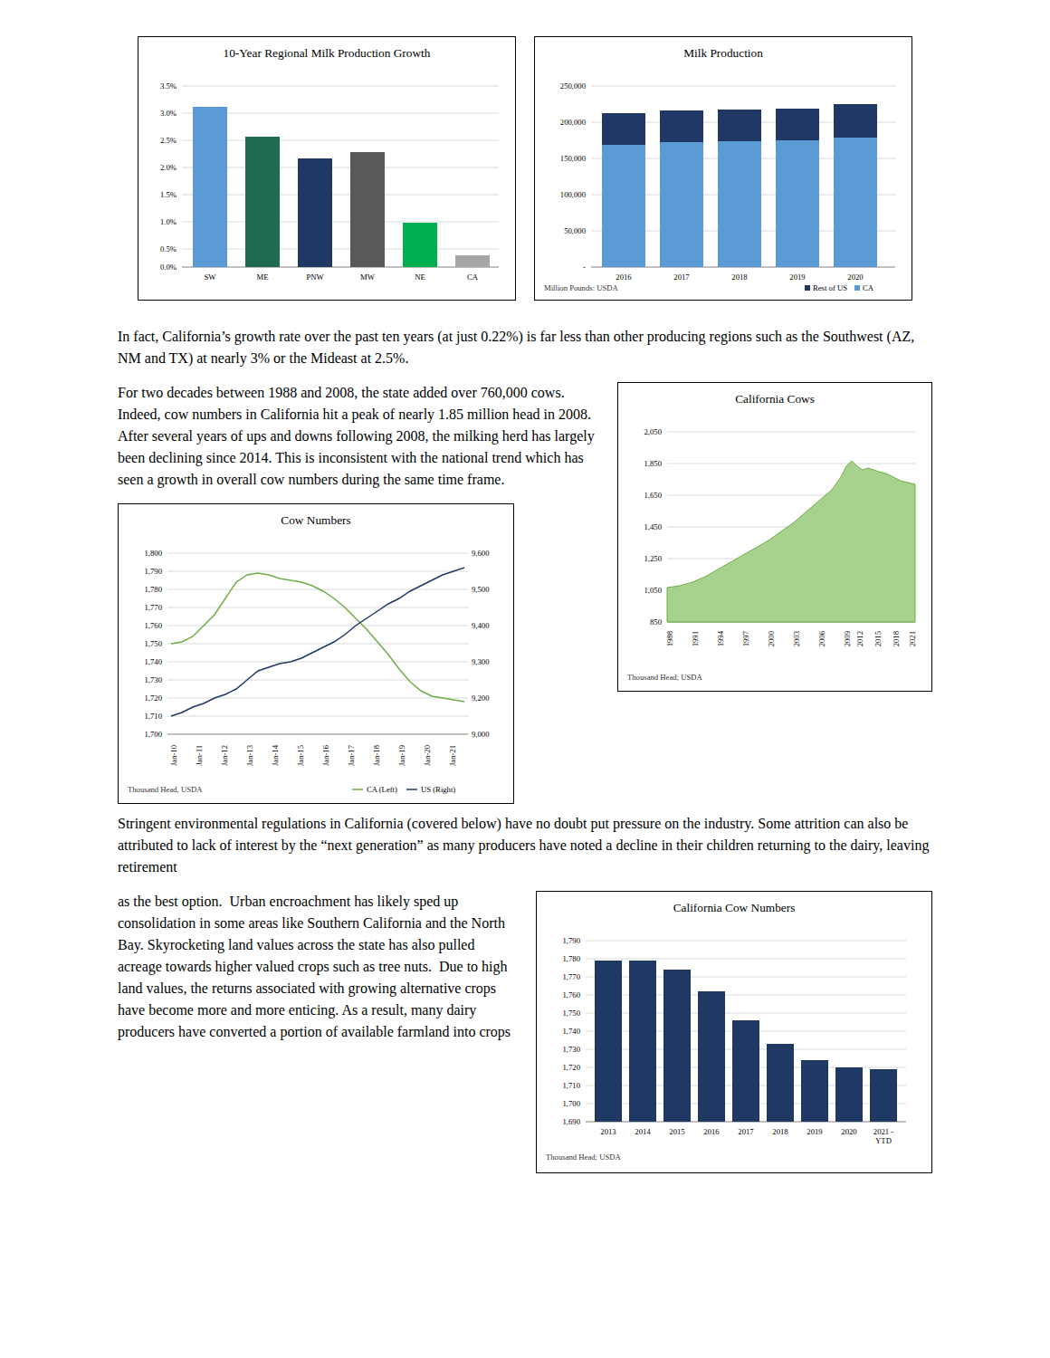10-Year Regional Milk Production Growth
3.5% 3.0% 2.5% 2.0% 1.5% 1.0% 0.5% 0.0% SW ME PNW MW NE CA
Milk Production
250,000 200,000 150,000 100,000 50,000 - 2016 2017 2018 2019 2020 Million Pounds: USDA Rest of US CA
In fact, California’s growth rate over the past ten years (at just 0.22%) is far less than other producing regions such as the Southwest (AZ, NM and TX) at nearly 3% or the Mideast at 2.5%.
California Cows
2,050 1,850 1,650 1,450 1,250 1,050 850 1988 1991 1994 1997 2000 2003 2006 2009 2012 2015 2018 2021 Thousand Head; USDA
For two decades between 1988 and 2008, the state added over 760,000 cows. Indeed, cow numbers in California hit a peak of nearly 1.85 million head in 2008. After several years of ups and downs following 2008, the milking herd has largely been declining since 2014. This is inconsistent with the national trend which has seen a growth in overall cow numbers during the same time frame.
Cow Numbers
1,800 1,790 1,780 1,770 1,760 1,750 1,740 1,730 1,720 1,710 1,700 9,600 9,500 9,400 9,300 9,200 9,000 Jan-10 Jan-11 Jan-12 Jan-13 Jan-14 Jan-15 Jan-16 Jan-17 Jan-18 Jan-19 Jan-20 Jan-21 Thousand Head, USDA CA (Left) US (Right)
Stringent environmental regulations in California (covered below) have no doubt put pressure on the industry. Some attrition can also be attributed to lack of interest by the “next generation” as many producers have noted a decline in their children returning to the dairy, leaving retirement
California Cow Numbers
1,790 1,780 1,770 1,760 1,750 1,740 1,730 1,720 1,710 1,700 1,690 2013 2014 2015 2016 2017 2018 2019 2020 2021 - YTD Thousand Head; USDA
as the best option. Urban encroachment has likely sped up consolidation in some areas like Southern California and the North Bay. Skyrocketing land values across the state has also pulled acreage towards higher valued crops such as tree nuts. Due to high land values, the returns associated with growing alternative crops have become more and more enticing. As a result, many dairy producers have converted a portion of available farmland into crops